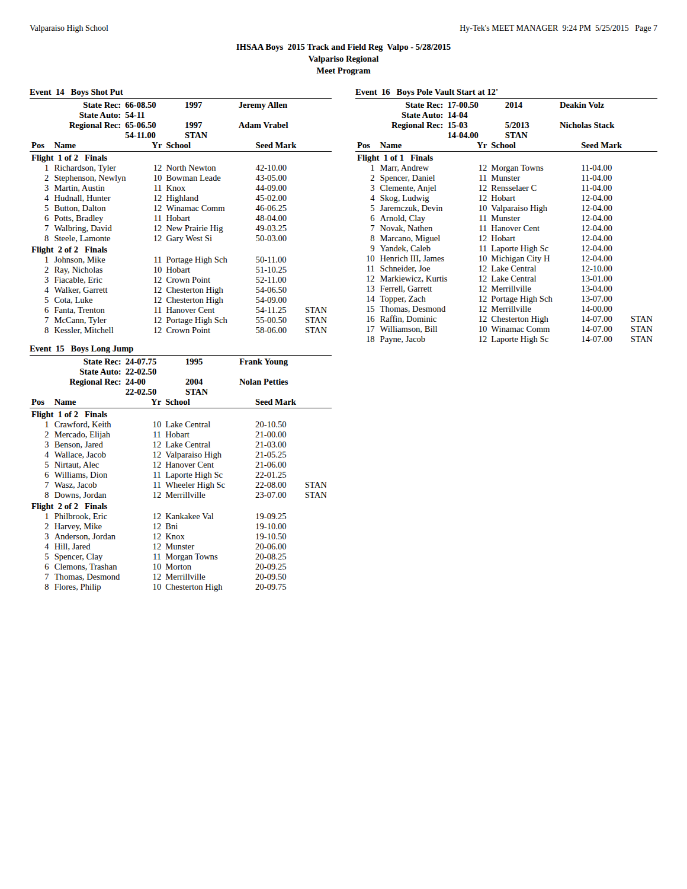Valparaiso High School
Hy-Tek's MEET MANAGER 9:24 PM 5/25/2015 Page 7
IHSAA Boys 2015 Track and Field Reg Valpo - 5/28/2015
Valpariso Regional
Meet Program
Event 14 Boys Shot Put
| State Rec: | 66-08.50 | 1997 | Jeremy Allen |
| State Auto: | 54-11 | | |
| Regional Rec: | 65-06.50 | 1997 | Adam Vrabel |
| | 54-11.00 | STAN | |
| Pos | Name | Yr | School | Seed Mark | |
| Flight 1 of 2 Finals |
| 1 | Richardson, Tyler | 12 | North Newton | 42-10.00 | |
| 2 | Stephenson, Newlyn | 10 | Bowman Leade | 43-05.00 | |
| 3 | Martin, Austin | 11 | Knox | 44-09.00 | |
| 4 | Hudnall, Hunter | 12 | Highland | 45-02.00 | |
| 5 | Button, Dalton | 12 | Winamac Comm | 46-06.25 | |
| 6 | Potts, Bradley | 11 | Hobart | 48-04.00 | |
| 7 | Walbring, David | 12 | New Prairie Hig | 49-03.25 | |
| 8 | Steele, Lamonte | 12 | Gary West Si | 50-03.00 | |
| Flight 2 of 2 Finals |
| 1 | Johnson, Mike | 11 | Portage High Sch | 50-11.00 | |
| 2 | Ray, Nicholas | 10 | Hobart | 51-10.25 | |
| 3 | Fiacable, Eric | 12 | Crown Point | 52-11.00 | |
| 4 | Walker, Garrett | 12 | Chesterton High | 54-06.50 | |
| 5 | Cota, Luke | 12 | Chesterton High | 54-09.00 | |
| 6 | Fanta, Trenton | 11 | Hanover Cent | 54-11.25 | STAN |
| 7 | McCann, Tyler | 12 | Portage High Sch | 55-00.50 | STAN |
| 8 | Kessler, Mitchell | 12 | Crown Point | 58-06.00 | STAN |
Event 15 Boys Long Jump
| State Rec: | 24-07.75 | 1995 | Frank Young |
| State Auto: | 22-02.50 | | |
| Regional Rec: | 24-00 | 2004 | Nolan Petties |
| | 22-02.50 | STAN | |
| Pos | Name | Yr | School | Seed Mark | |
| Flight 1 of 2 Finals |
| 1 | Crawford, Keith | 10 | Lake Central | 20-10.50 | |
| 2 | Mercado, Elijah | 11 | Hobart | 21-00.00 | |
| 3 | Benson, Jared | 12 | Lake Central | 21-03.00 | |
| 4 | Wallace, Jacob | 12 | Valparaiso High | 21-05.25 | |
| 5 | Nirtaut, Alec | 12 | Hanover Cent | 21-06.00 | |
| 6 | Williams, Dion | 11 | Laporte High Sc | 22-01.25 | |
| 7 | Wasz, Jacob | 11 | Wheeler High Sc | 22-08.00 | STAN |
| 8 | Downs, Jordan | 12 | Merrillville | 23-07.00 | STAN |
| Flight 2 of 2 Finals |
| 1 | Philbrook, Eric | 12 | Kankakee Val | 19-09.25 | |
| 2 | Harvey, Mike | 12 | Bni | 19-10.00 | |
| 3 | Anderson, Jordan | 12 | Knox | 19-10.50 | |
| 4 | Hill, Jared | 12 | Munster | 20-06.00 | |
| 5 | Spencer, Clay | 11 | Morgan Towns | 20-08.25 | |
| 6 | Clemons, Trashan | 10 | Morton | 20-09.25 | |
| 7 | Thomas, Desmond | 12 | Merrillville | 20-09.50 | |
| 8 | Flores, Philip | 10 | Chesterton High | 20-09.75 | |
Event 16 Boys Pole Vault Start at 12'
| State Rec: | 17-00.50 | 2014 | Deakin Volz |
| State Auto: | 14-04 | | |
| Regional Rec: | 15-03 | 5/2013 | Nicholas Stack |
| | 14-04.00 | STAN | |
| Pos | Name | Yr | School | Seed Mark | |
| Flight 1 of 1 Finals |
| 1 | Marr, Andrew | 12 | Morgan Towns | 11-04.00 | |
| 2 | Spencer, Daniel | 11 | Munster | 11-04.00 | |
| 3 | Clemente, Anjel | 12 | Rensselaer C | 11-04.00 | |
| 4 | Skog, Ludwig | 12 | Hobart | 12-04.00 | |
| 5 | Jaremczuk, Devin | 10 | Valparaiso High | 12-04.00 | |
| 6 | Arnold, Clay | 11 | Munster | 12-04.00 | |
| 7 | Novak, Nathen | 11 | Hanover Cent | 12-04.00 | |
| 8 | Marcano, Miguel | 12 | Hobart | 12-04.00 | |
| 9 | Yandek, Caleb | 11 | Laporte High Sc | 12-04.00 | |
| 10 | Henrich III, James | 10 | Michigan City H | 12-04.00 | |
| 11 | Schneider, Joe | 12 | Lake Central | 12-10.00 | |
| 12 | Markiewicz, Kurtis | 12 | Lake Central | 13-01.00 | |
| 13 | Ferrell, Garrett | 12 | Merrillville | 13-04.00 | |
| 14 | Topper, Zach | 12 | Portage High Sch | 13-07.00 | |
| 15 | Thomas, Desmond | 12 | Merrillville | 14-00.00 | |
| 16 | Raffin, Dominic | 12 | Chesterton High | 14-07.00 | STAN |
| 17 | Williamson, Bill | 10 | Winamac Comm | 14-07.00 | STAN |
| 18 | Payne, Jacob | 12 | Laporte High Sc | 14-07.00 | STAN |